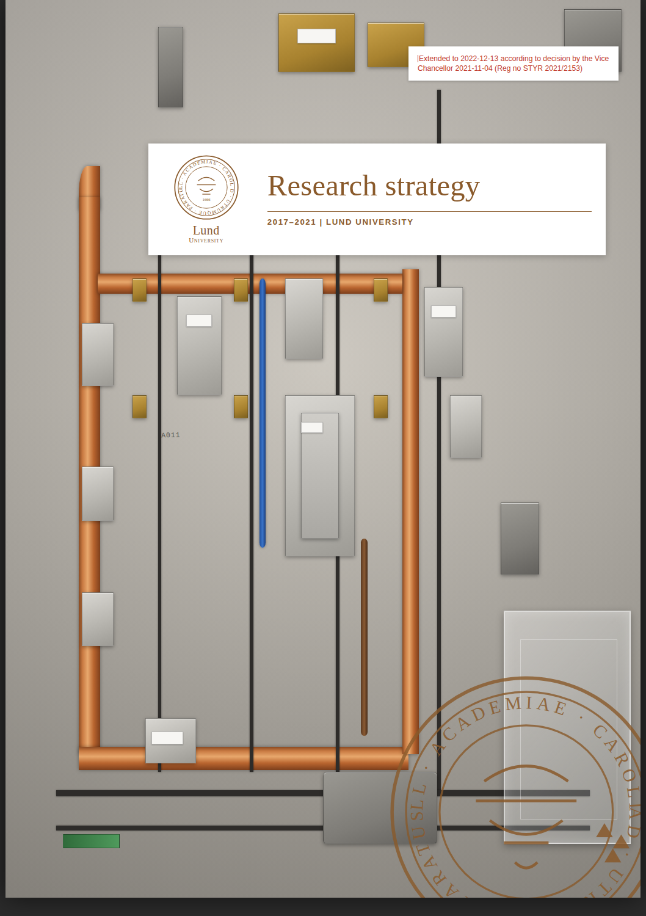A011
Extended to 2022-12-13 according to decision by the Vice Chancellor 2021-11-04 (Reg no STYR 2021/2153)
SIGILL · ACADEMIAE · CAROLINAE AD · UTRUMQUE · PARATUS 1666 Lund University
Research strategy
2017–2021 | LUND UNIVERSITY
SIGILL · ACADEMIAE · CAROLINAE AD · UTRUMQUE · PARATUS